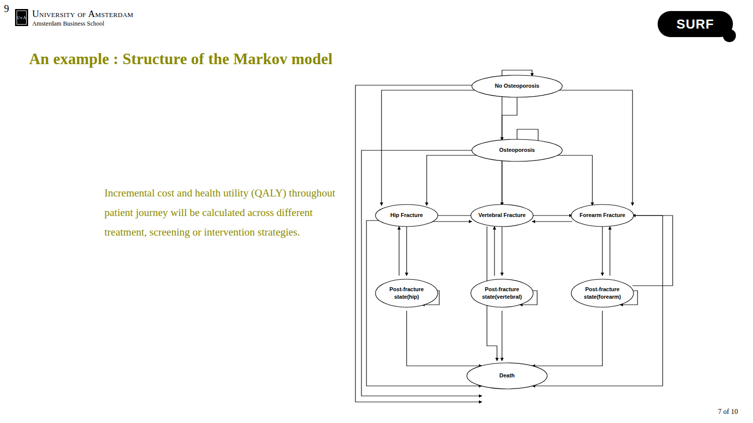9
UvA
University of Amsterdam
Amsterdam Business School
SURF
An example : Structure of the Markov model
Incremental cost and health utility (QALY) throughout patient journey will be calculated across different treatment, screening or intervention strategies.
No Osteoporosis Osteoporosis Hip Fracture Vertebral Fracture Forearm Fracture Post-fracture state(hip) Post-fracture state(vertebral) Post-fracture state(forearm) Death
7 of 10